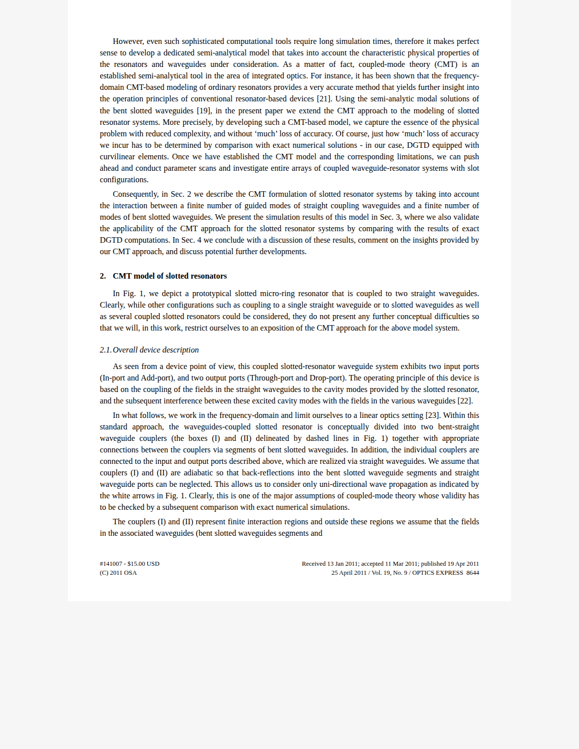However, even such sophisticated computational tools require long simulation times, therefore it makes perfect sense to develop a dedicated semi-analytical model that takes into account the characteristic physical properties of the resonators and waveguides under consideration. As a matter of fact, coupled-mode theory (CMT) is an established semi-analytical tool in the area of integrated optics. For instance, it has been shown that the frequency-domain CMT-based modeling of ordinary resonators provides a very accurate method that yields further insight into the operation principles of conventional resonator-based devices [21]. Using the semi-analytic modal solutions of the bent slotted waveguides [19], in the present paper we extend the CMT approach to the modeling of slotted resonator systems. More precisely, by developing such a CMT-based model, we capture the essence of the physical problem with reduced complexity, and without ‘much’ loss of accuracy. Of course, just how ‘much’ loss of accuracy we incur has to be determined by comparison with exact numerical solutions - in our case, DGTD equipped with curvilinear elements. Once we have established the CMT model and the corresponding limitations, we can push ahead and conduct parameter scans and investigate entire arrays of coupled waveguide-resonator systems with slot configurations.
Consequently, in Sec. 2 we describe the CMT formulation of slotted resonator systems by taking into account the interaction between a finite number of guided modes of straight coupling waveguides and a finite number of modes of bent slotted waveguides. We present the simulation results of this model in Sec. 3, where we also validate the applicability of the CMT approach for the slotted resonator systems by comparing with the results of exact DGTD computations. In Sec. 4 we conclude with a discussion of these results, comment on the insights provided by our CMT approach, and discuss potential further developments.
2. CMT model of slotted resonators
In Fig. 1, we depict a prototypical slotted micro-ring resonator that is coupled to two straight waveguides. Clearly, while other configurations such as coupling to a single straight waveguide or to slotted waveguides as well as several coupled slotted resonators could be considered, they do not present any further conceptual difficulties so that we will, in this work, restrict ourselves to an exposition of the CMT approach for the above model system.
2.1. Overall device description
As seen from a device point of view, this coupled slotted-resonator waveguide system exhibits two input ports (In-port and Add-port), and two output ports (Through-port and Drop-port). The operating principle of this device is based on the coupling of the fields in the straight waveguides to the cavity modes provided by the slotted resonator, and the subsequent interference between these excited cavity modes with the fields in the various waveguides [22].
In what follows, we work in the frequency-domain and limit ourselves to a linear optics setting [23]. Within this standard approach, the waveguides-coupled slotted resonator is conceptually divided into two bent-straight waveguide couplers (the boxes (I) and (II) delineated by dashed lines in Fig. 1) together with appropriate connections between the couplers via segments of bent slotted waveguides. In addition, the individual couplers are connected to the input and output ports described above, which are realized via straight waveguides. We assume that couplers (I) and (II) are adiabatic so that back-reflections into the bent slotted waveguide segments and straight waveguide ports can be neglected. This allows us to consider only uni-directional wave propagation as indicated by the white arrows in Fig. 1. Clearly, this is one of the major assumptions of coupled-mode theory whose validity has to be checked by a subsequent comparison with exact numerical simulations.
The couplers (I) and (II) represent finite interaction regions and outside these regions we assume that the fields in the associated waveguides (bent slotted waveguides segments and
| #141007 - $15.00 USD | Received 13 Jan 2011; accepted 11 Mar 2011; published 19 Apr 2011 |
| (C) 2011 OSA | 25 April 2011 / Vol. 19, No. 9 / OPTICS EXPRESS 8644 |